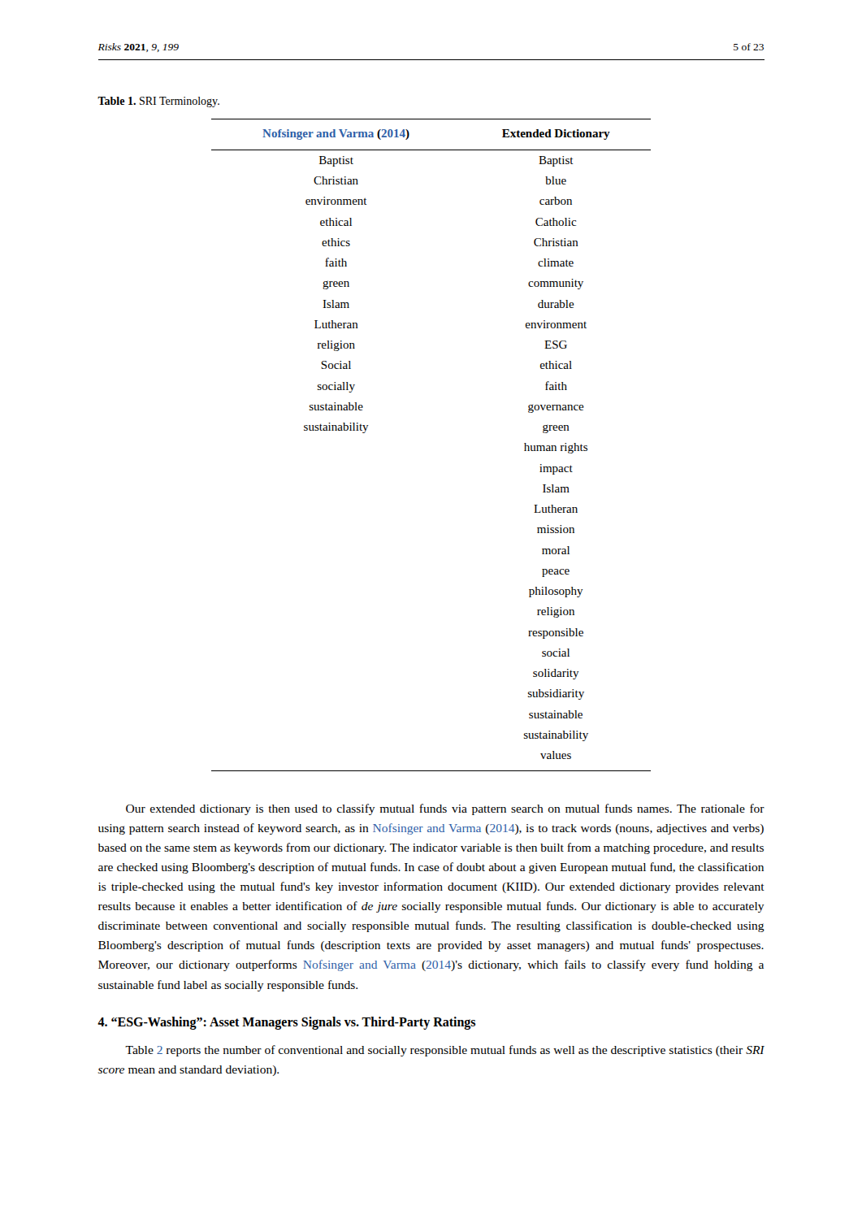Risks 2021, 9, 199
5 of 23
Table 1. SRI Terminology.
| Nofsinger and Varma ( 2014 ) | Extended Dictionary |
| --- | --- |
| Baptist | Baptist |
| Christian | blue |
| environment | carbon |
| ethical | Catholic |
| ethics | Christian |
| faith | climate |
| green | community |
| Islam | durable |
| Lutheran | environment |
| religion | ESG |
| Social | ethical |
| socially | faith |
| sustainable | governance |
| sustainability | green |
| | human rights |
| | impact |
| | Islam |
| | Lutheran |
| | mission |
| | moral |
| | peace |
| | philosophy |
| | religion |
| | responsible |
| | social |
| | solidarity |
| | subsidiarity |
| | sustainable |
| | sustainability |
| | values |
Our extended dictionary is then used to classify mutual funds via pattern search on mutual funds names. The rationale for using pattern search instead of keyword search, as in Nofsinger and Varma (2014), is to track words (nouns, adjectives and verbs) based on the same stem as keywords from our dictionary. The indicator variable is then built from a matching procedure, and results are checked using Bloomberg's description of mutual funds. In case of doubt about a given European mutual fund, the classification is triple-checked using the mutual fund's key investor information document (KIID). Our extended dictionary provides relevant results because it enables a better identification of de jure socially responsible mutual funds. Our dictionary is able to accurately discriminate between conventional and socially responsible mutual funds. The resulting classification is double-checked using Bloomberg's description of mutual funds (description texts are provided by asset managers) and mutual funds' prospectuses. Moreover, our dictionary outperforms Nofsinger and Varma (2014)'s dictionary, which fails to classify every fund holding a sustainable fund label as socially responsible funds.
4. “ESG-Washing”: Asset Managers Signals vs. Third-Party Ratings
Table 2 reports the number of conventional and socially responsible mutual funds as well as the descriptive statistics (their SRI score mean and standard deviation).